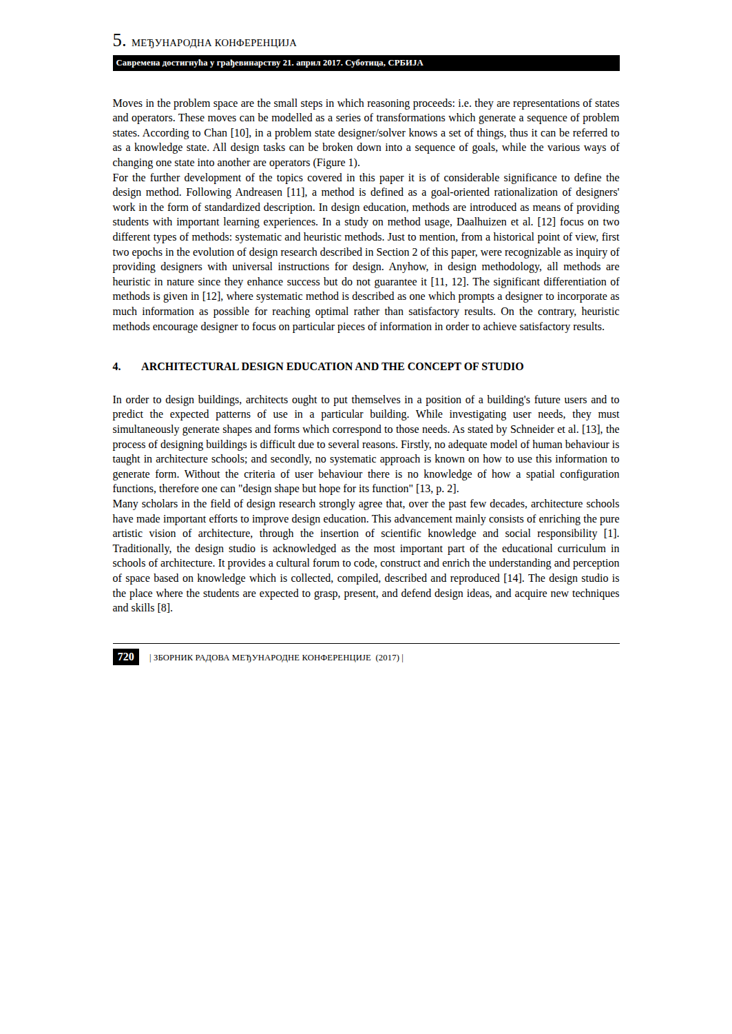5. МЕЂУНАРОДНА КОНФЕРЕНЦИЈА
Савремена достигнућа у грађевинарству 21. април 2017. Суботица, СРБИЈА
Moves in the problem space are the small steps in which reasoning proceeds: i.e. they are representations of states and operators. These moves can be modelled as a series of transformations which generate a sequence of problem states. According to Chan [10], in a problem state designer/solver knows a set of things, thus it can be referred to as a knowledge state. All design tasks can be broken down into a sequence of goals, while the various ways of changing one state into another are operators (Figure 1).
For the further development of the topics covered in this paper it is of considerable significance to define the design method. Following Andreasen [11], a method is defined as a goal-oriented rationalization of designers' work in the form of standardized description. In design education, methods are introduced as means of providing students with important learning experiences. In a study on method usage, Daalhuizen et al. [12] focus on two different types of methods: systematic and heuristic methods. Just to mention, from a historical point of view, first two epochs in the evolution of design research described in Section 2 of this paper, were recognizable as inquiry of providing designers with universal instructions for design. Anyhow, in design methodology, all methods are heuristic in nature since they enhance success but do not guarantee it [11, 12]. The significant differentiation of methods is given in [12], where systematic method is described as one which prompts a designer to incorporate as much information as possible for reaching optimal rather than satisfactory results. On the contrary, heuristic methods encourage designer to focus on particular pieces of information in order to achieve satisfactory results.
4. ARCHITECTURAL DESIGN EDUCATION AND THE CONCEPT OF STUDIO
In order to design buildings, architects ought to put themselves in a position of a building's future users and to predict the expected patterns of use in a particular building. While investigating user needs, they must simultaneously generate shapes and forms which correspond to those needs. As stated by Schneider et al. [13], the process of designing buildings is difficult due to several reasons. Firstly, no adequate model of human behaviour is taught in architecture schools; and secondly, no systematic approach is known on how to use this information to generate form. Without the criteria of user behaviour there is no knowledge of how a spatial configuration functions, therefore one can "design shape but hope for its function" [13, p. 2].
Many scholars in the field of design research strongly agree that, over the past few decades, architecture schools have made important efforts to improve design education. This advancement mainly consists of enriching the pure artistic vision of architecture, through the insertion of scientific knowledge and social responsibility [1]. Traditionally, the design studio is acknowledged as the most important part of the educational curriculum in schools of architecture. It provides a cultural forum to code, construct and enrich the understanding and perception of space based on knowledge which is collected, compiled, described and reproduced [14]. The design studio is the place where the students are expected to grasp, present, and defend design ideas, and acquire new techniques and skills [8].
720 | ЗБОРНИК РАДОВА МЕЂУНАРОДНЕ КОНФЕРЕНЦИЈЕ (2017) |